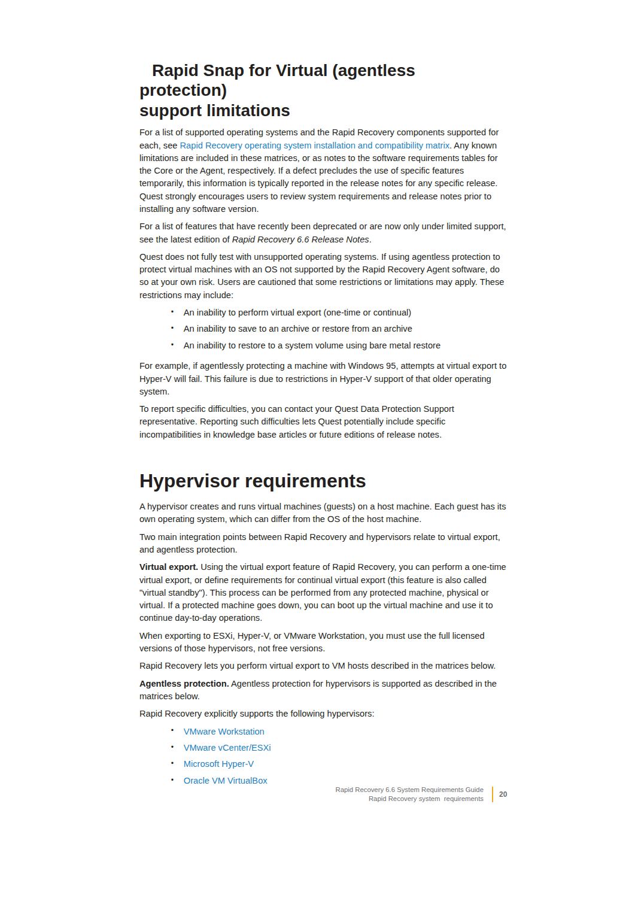Rapid Snap for Virtual (agentless protection)
support limitations
For a list of supported operating systems and the Rapid Recovery components supported for each, see Rapid Recovery operating system installation and compatibility matrix. Any known limitations are included in these matrices, or as notes to the software requirements tables for the Core or the Agent, respectively. If a defect precludes the use of specific features temporarily, this information is typically reported in the release notes for any specific release. Quest strongly encourages users to review system requirements and release notes prior to installing any software version.
For a list of features that have recently been deprecated or are now only under limited support, see the latest edition of Rapid Recovery 6.6 Release Notes.
Quest does not fully test with unsupported operating systems. If using agentless protection to protect virtual machines with an OS not supported by the Rapid Recovery Agent software, do so at your own risk. Users are cautioned that some restrictions or limitations may apply. These restrictions may include:
An inability to perform virtual export (one-time or continual)
An inability to save to an archive or restore from an archive
An inability to restore to a system volume using bare metal restore
For example, if agentlessly protecting a machine with Windows 95, attempts at virtual export to Hyper-V will fail. This failure is due to restrictions in Hyper-V support of that older operating system.
To report specific difficulties, you can contact your Quest Data Protection Support representative. Reporting such difficulties lets Quest potentially include specific incompatibilities in knowledge base articles or future editions of release notes.
Hypervisor requirements
A hypervisor creates and runs virtual machines (guests) on a host machine. Each guest has its own operating system, which can differ from the OS of the host machine.
Two main integration points between Rapid Recovery and hypervisors relate to virtual export, and agentless protection.
Virtual export. Using the virtual export feature of Rapid Recovery, you can perform a one-time virtual export, or define requirements for continual virtual export (this feature is also called "virtual standby"). This process can be performed from any protected machine, physical or virtual. If a protected machine goes down, you can boot up the virtual machine and use it to continue day-to-day operations.
When exporting to ESXi, Hyper-V, or VMware Workstation, you must use the full licensed versions of those hypervisors, not free versions.
Rapid Recovery lets you perform virtual export to VM hosts described in the matrices below.
Agentless protection. Agentless protection for hypervisors is supported as described in the matrices below.
Rapid Recovery explicitly supports the following hypervisors:
VMware Workstation
VMware vCenter/ESXi
Microsoft Hyper-V
Oracle VM VirtualBox
Rapid Recovery 6.6 System Requirements Guide
Rapid Recovery system requirements 20